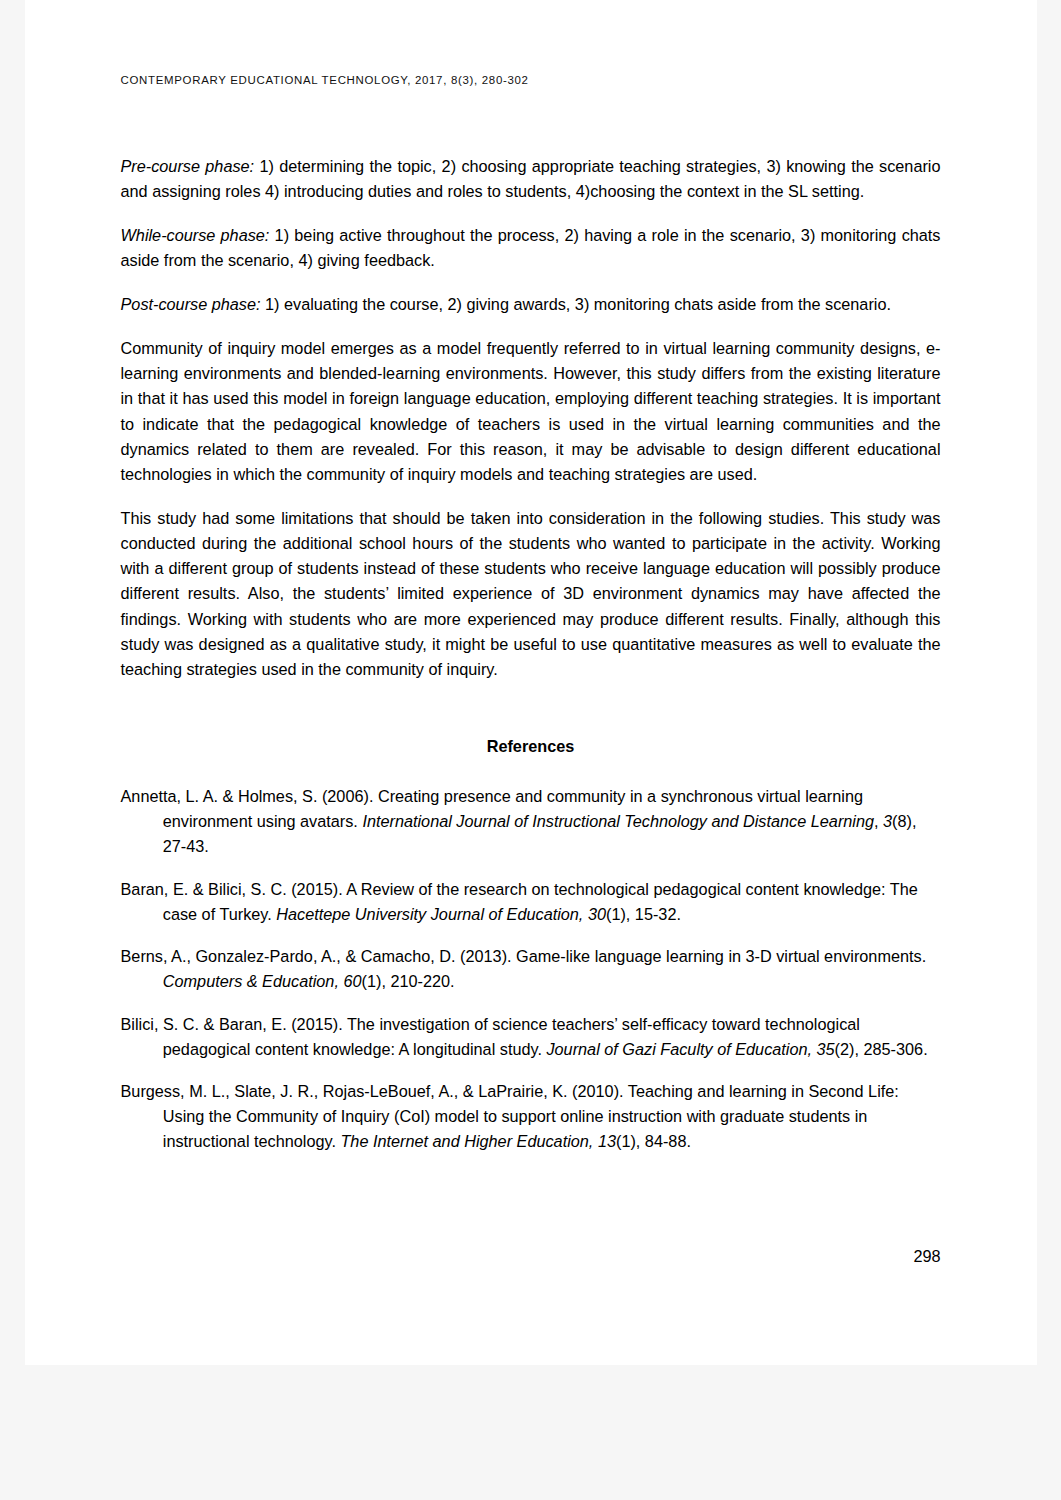Contemporary Educational Technology, 2017, 8(3), 280-302
Pre-course phase: 1) determining the topic, 2) choosing appropriate teaching strategies, 3) knowing the scenario and assigning roles 4) introducing duties and roles to students, 4)choosing the context in the SL setting.
While-course phase: 1) being active throughout the process, 2) having a role in the scenario, 3) monitoring chats aside from the scenario, 4) giving feedback.
Post-course phase: 1) evaluating the course, 2) giving awards, 3) monitoring chats aside from the scenario.
Community of inquiry model emerges as a model frequently referred to in virtual learning community designs, e-learning environments and blended-learning environments. However, this study differs from the existing literature in that it has used this model in foreign language education, employing different teaching strategies. It is important to indicate that the pedagogical knowledge of teachers is used in the virtual learning communities and the dynamics related to them are revealed. For this reason, it may be advisable to design different educational technologies in which the community of inquiry models and teaching strategies are used.
This study had some limitations that should be taken into consideration in the following studies. This study was conducted during the additional school hours of the students who wanted to participate in the activity. Working with a different group of students instead of these students who receive language education will possibly produce different results. Also, the students’ limited experience of 3D environment dynamics may have affected the findings. Working with students who are more experienced may produce different results. Finally, although this study was designed as a qualitative study, it might be useful to use quantitative measures as well to evaluate the teaching strategies used in the community of inquiry.
References
Annetta, L. A. & Holmes, S. (2006). Creating presence and community in a synchronous virtual learning environment using avatars. International Journal of Instructional Technology and Distance Learning, 3(8), 27-43.
Baran, E. & Bilici, S. C. (2015). A Review of the research on technological pedagogical content knowledge: The case of Turkey. Hacettepe University Journal of Education, 30(1), 15-32.
Berns, A., Gonzalez-Pardo, A., & Camacho, D. (2013). Game-like language learning in 3-D virtual environments. Computers & Education, 60(1), 210-220.
Bilici, S. C. & Baran, E. (2015). The investigation of science teachers’ self-efficacy toward technological pedagogical content knowledge: A longitudinal study. Journal of Gazi Faculty of Education, 35(2), 285-306.
Burgess, M. L., Slate, J. R., Rojas-LeBouef, A., & LaPrairie, K. (2010). Teaching and learning in Second Life: Using the Community of Inquiry (CoI) model to support online instruction with graduate students in instructional technology. The Internet and Higher Education, 13(1), 84-88.
298